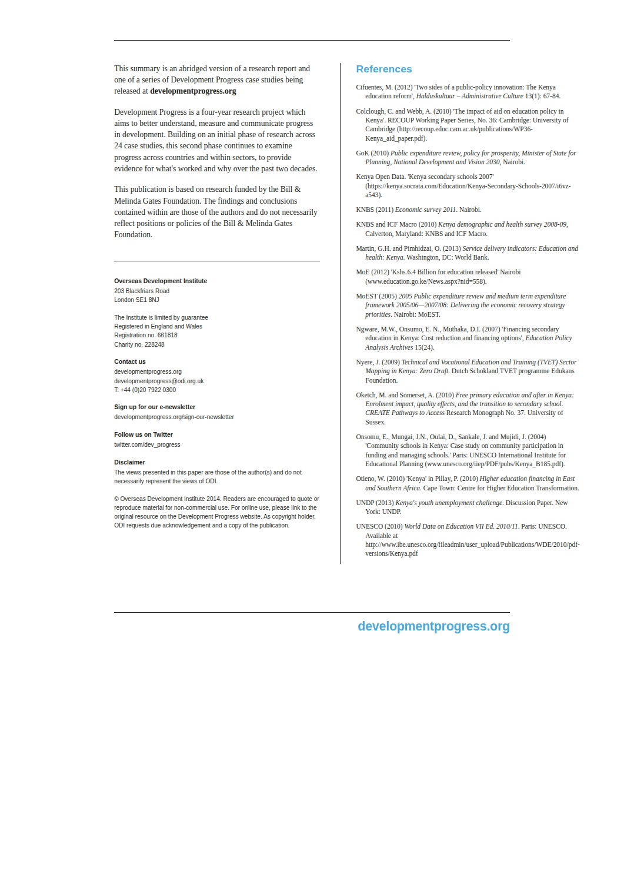This summary is an abridged version of a research report and one of a series of Development Progress case studies being released at developmentprogress.org
Development Progress is a four-year research project which aims to better understand, measure and communicate progress in development. Building on an initial phase of research across 24 case studies, this second phase continues to examine progress across countries and within sectors, to provide evidence for what's worked and why over the past two decades.
This publication is based on research funded by the Bill & Melinda Gates Foundation. The findings and conclusions contained within are those of the authors and do not necessarily reflect positions or policies of the Bill & Melinda Gates Foundation.
Overseas Development Institute
203 Blackfriars Road
London SE1 8NJ
The Institute is limited by guarantee
Registered in England and Wales
Registration no. 661818
Charity no. 228248
Contact us
developmentprogress.org
developmentprogress@odi.org.uk
T: +44 (0)20 7922 0300
Sign up for our e-newsletter
developmentprogress.org/sign-our-newsletter
Follow us on Twitter
twitter.com/dev_progress
Disclaimer
The views presented in this paper are those of the author(s) and do not necessarily represent the views of ODI.
© Overseas Development Institute 2014. Readers are encouraged to quote or reproduce material for non-commercial use. For online use, please link to the original resource on the Development Progress website. As copyright holder, ODI requests due acknowledgement and a copy of the publication.
References
Cifuentes, M. (2012) 'Two sides of a public-policy innovation: The Kenya education reform', Halduskultuur – Administrative Culture 13(1): 67-84.
Colclough, C. and Webb, A. (2010) 'The impact of aid on education policy in Kenya'. RECOUP Working Paper Series, No. 36: Cambridge: University of Cambridge (http://recoup.educ.cam.ac.uk/publications/WP36-Kenya_aid_paper.pdf).
GoK (2010) Public expenditure review, policy for prosperity, Minister of State for Planning, National Development and Vision 2030, Nairobi.
Kenya Open Data. 'Kenya secondary schools 2007' (https://kenya.socrata.com/Education/Kenya-Secondary-Schools-2007/i6vz-a543).
KNBS (2011) Economic survey 2011. Nairobi.
KNBS and ICF Macro (2010) Kenya demographic and health survey 2008-09, Calverton, Maryland: KNBS and ICF Macro.
Martin, G.H. and Pimhidzai, O. (2013) Service delivery indicators: Education and health: Kenya. Washington, DC: World Bank.
MoE (2012) 'Kshs.6.4 Billion for education released' Nairobi (www.education.go.ke/News.aspx?nid=558).
MoEST (2005) 2005 Public expenditure review and medium term expenditure framework 2005/06—2007/08: Delivering the economic recovery strategy priorities. Nairobi: MoEST.
Ngware, M.W., Onsumo, E. N., Muthaka, D.I. (2007) 'Financing secondary education in Kenya: Cost reduction and financing options', Education Policy Analysis Archives 15(24).
Nyere, J. (2009) Technical and Vocational Education and Training (TVET) Sector Mapping in Kenya: Zero Draft. Dutch Schokland TVET programme Edukans Foundation.
Oketch, M. and Somerset, A. (2010) Free primary education and after in Kenya: Enrolment impact, quality effects, and the transition to secondary school. CREATE Pathways to Access Research Monograph No. 37. University of Sussex.
Onsomu, E., Mungai, J.N., Oulai, D., Sankale, J. and Mujidi, J. (2004) 'Community schools in Kenya: Case study on community participation in funding and managing schools.' Paris: UNESCO International Institute for Educational Planning (www.unesco.org/iiep/PDF/pubs/Kenya_B185.pdf).
Otieno, W. (2010) 'Kenya' in Pillay, P. (2010) Higher education financing in East and Southern Africa. Cape Town: Centre for Higher Education Transformation.
UNDP (2013) Kenya's youth unemployment challenge. Discussion Paper. New York: UNDP.
UNESCO (2010) World Data on Education VII Ed. 2010/11. Paris: UNESCO. Available at http://www.ibe.unesco.org/fileadmin/user_upload/Publications/WDE/2010/pdf-versions/Kenya.pdf
developmentprogress.org